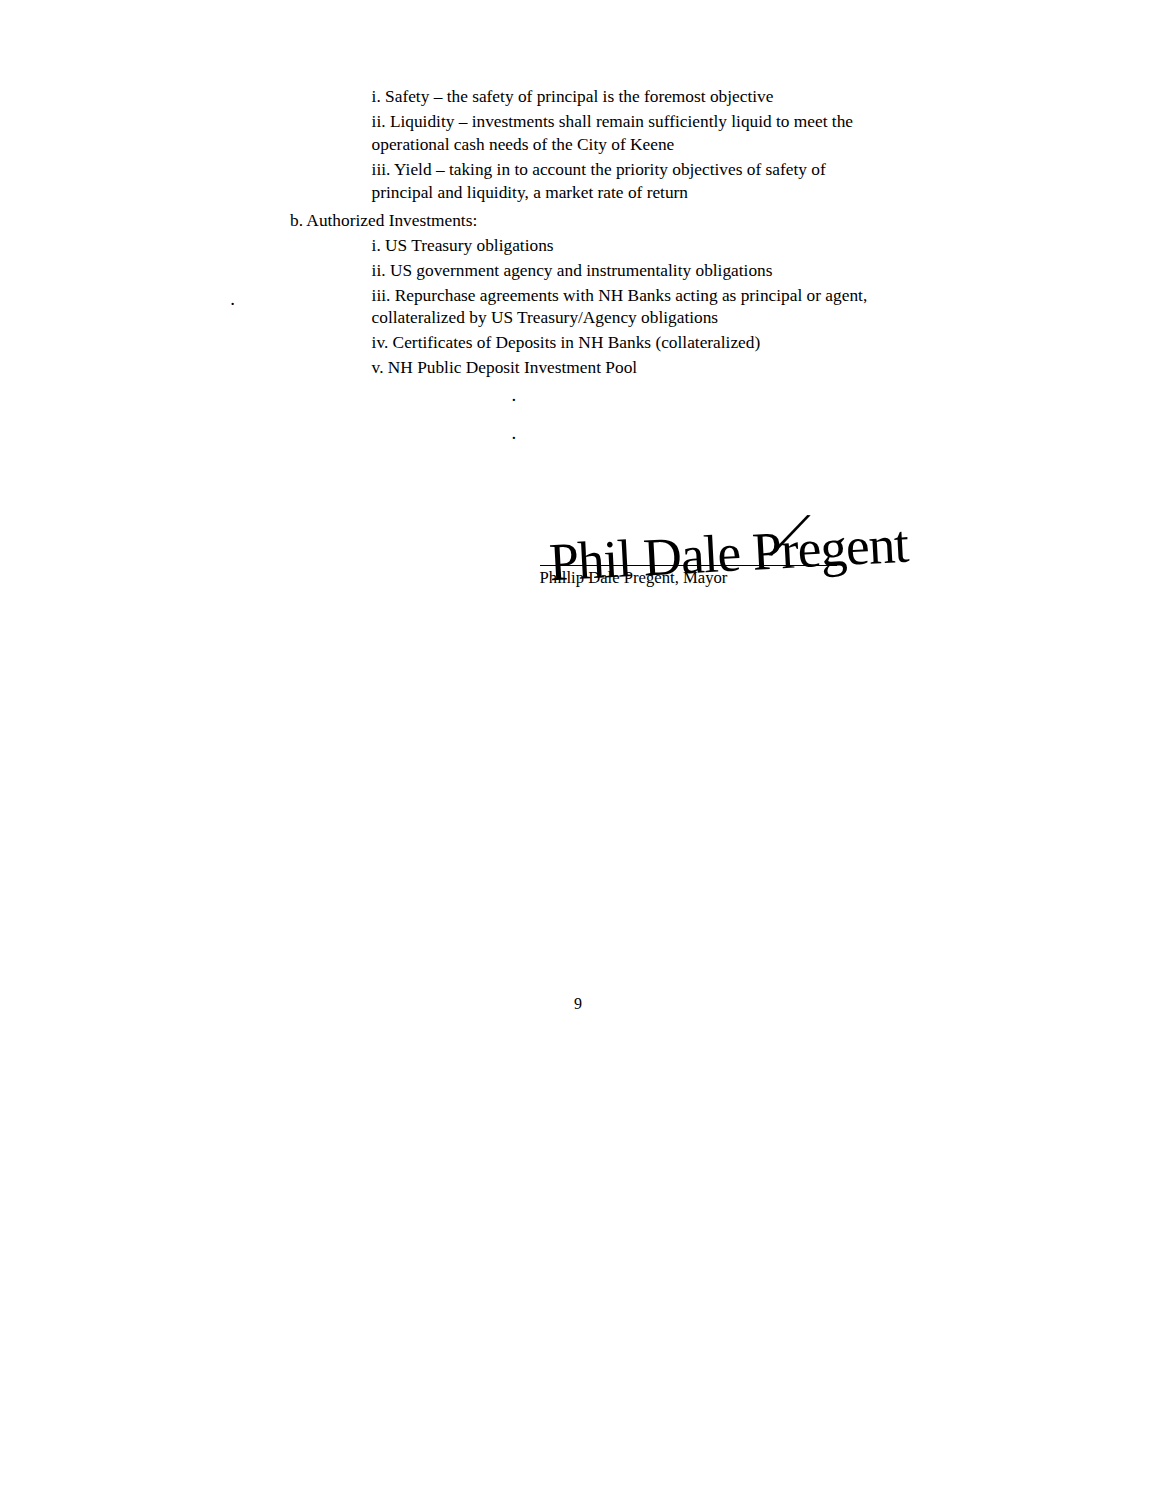i. Safety – the safety of principal is the foremost objective
ii. Liquidity – investments shall remain sufficiently liquid to meet the operational cash needs of the City of Keene
iii. Yield – taking in to account the priority objectives of safety of principal and liquidity, a market rate of return
b. Authorized Investments:
i. US Treasury obligations
ii. US government agency and instrumentality obligations
iii. Repurchase agreements with NH Banks acting as principal or agent, collateralized by US Treasury/Agency obligations
iv. Certificates of Deposits in NH Banks (collateralized)
v. NH Public Deposit Investment Pool
·
·
·
Phil Dale Pregent
⁄
Phillip Dale Pregent, Mayor
9